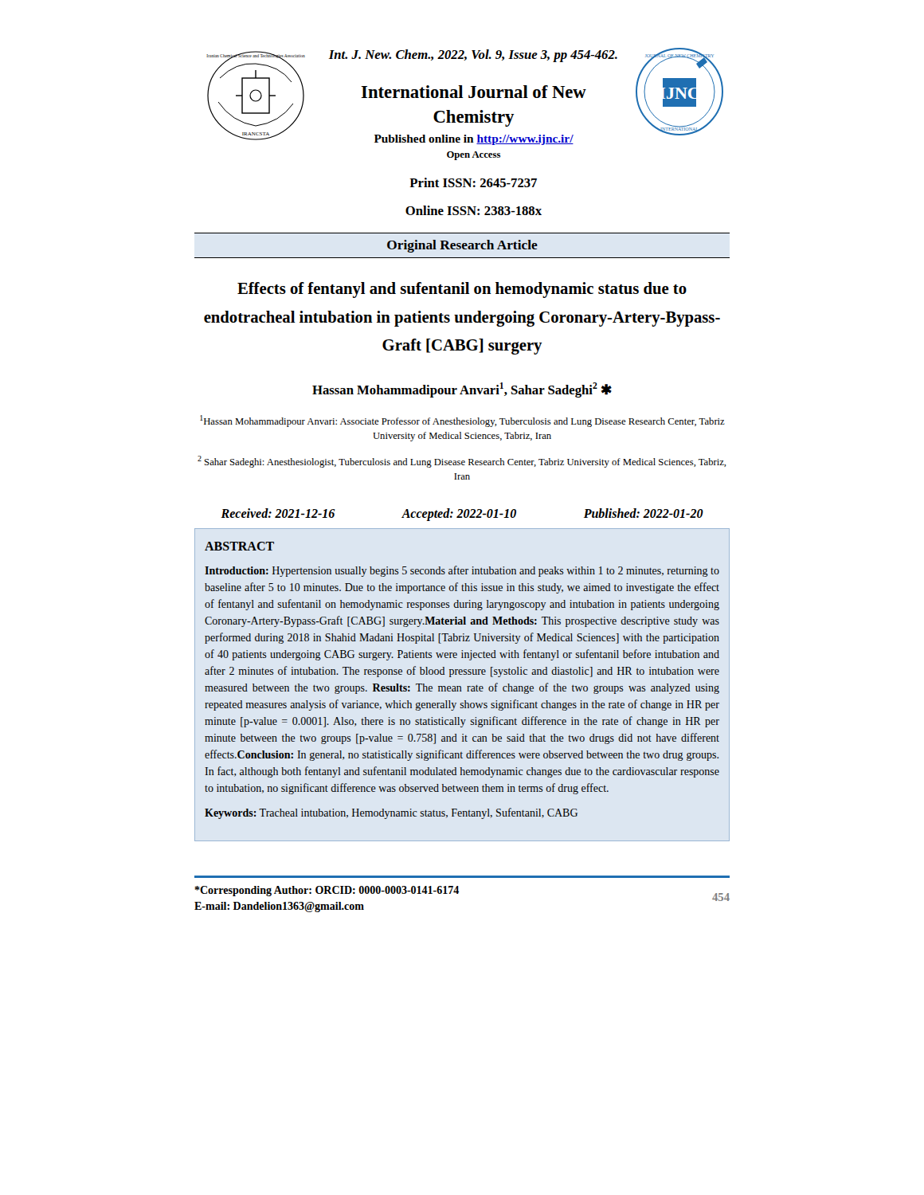IRANCSTA Iranian Chemical Science and Technologies Association
Int. J. New. Chem., 2022, Vol. 9, Issue 3, pp 454-462.
International Journal of New Chemistry
Published online in http://www.ijnc.ir/
Open Access
Print ISSN: 2645-7237
Online ISSN: 2383-188x
IJNC JOURNAL OF NEW CHEMISTRY INTERNATIONAL
Original Research Article
Effects of fentanyl and sufentanil on hemodynamic status due to endotracheal intubation in patients undergoing Coronary-Artery-Bypass-Graft [CABG] surgery
Hassan Mohammadipour Anvari1, Sahar Sadeghi2 ✱
1Hassan Mohammadipour Anvari: Associate Professor of Anesthesiology, Tuberculosis and Lung Disease Research Center, Tabriz University of Medical Sciences, Tabriz, Iran
2 Sahar Sadeghi: Anesthesiologist, Tuberculosis and Lung Disease Research Center, Tabriz University of Medical Sciences, Tabriz, Iran
Received: 2021-12-16 Accepted: 2022-01-10 Published: 2022-01-20
ABSTRACT
Introduction: Hypertension usually begins 5 seconds after intubation and peaks within 1 to 2 minutes, returning to baseline after 5 to 10 minutes. Due to the importance of this issue in this study, we aimed to investigate the effect of fentanyl and sufentanil on hemodynamic responses during laryngoscopy and intubation in patients undergoing Coronary-Artery-Bypass-Graft [CABG] surgery.Material and Methods: This prospective descriptive study was performed during 2018 in Shahid Madani Hospital [Tabriz University of Medical Sciences] with the participation of 40 patients undergoing CABG surgery. Patients were injected with fentanyl or sufentanil before intubation and after 2 minutes of intubation. The response of blood pressure [systolic and diastolic] and HR to intubation were measured between the two groups. Results: The mean rate of change of the two groups was analyzed using repeated measures analysis of variance, which generally shows significant changes in the rate of change in HR per minute [p-value = 0.0001]. Also, there is no statistically significant difference in the rate of change in HR per minute between the two groups [p-value = 0.758] and it can be said that the two drugs did not have different effects.Conclusion: In general, no statistically significant differences were observed between the two drug groups. In fact, although both fentanyl and sufentanil modulated hemodynamic changes due to the cardiovascular response to intubation, no significant difference was observed between them in terms of drug effect.
Keywords: Tracheal intubation, Hemodynamic status, Fentanyl, Sufentanil, CABG
*Corresponding Author: ORCID: 0000-0003-0141-6174
E-mail: Dandelion1363@gmail.com
454